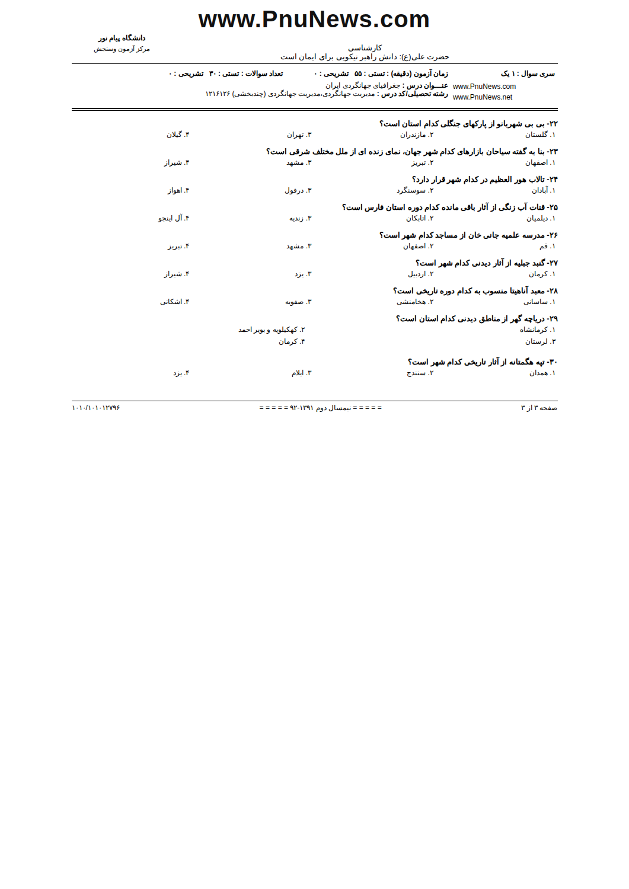www.PnuNews.com
کارشناسی
حضرت علی(ع): دانش راهبر نیکویی برای ایمان است
دانشگاه پیام نور
مرکز آزمون وسنجش
| سری سوال : ۱ یک | زمان آزمون (دقیقه) : تستی : ۵۵ تشریحی : ۰ | تعداد سوالات : تستی : ۳۰ تشریحی : ۰ |
| www.PnuNews.com www.PnuNews.net | عنـــوان درس : جغرافیای جهانگردی ایران رشته تحصیلی/کد درس : مدیریت جهانگردی،مدیریت جهانگردی (چندبخشی) ۱۲۱۶۱۲۶ |
۲۲- بی بی شهربانو از پارکهای جنگلی کدام استان است؟
۱. گلستان
۲. مازندران
۳. تهران
۴. گیلان
۲۳- بنا به گفته سیاحان بازارهای کدام شهر جهان، نمای زنده ای از ملل مختلف شرقی است؟
۱. اصفهان
۲. تبریز
۳. مشهد
۴. شیراز
۲۴- تالاب هور العظیم در کدام شهر قرار دارد؟
۱. آبادان
۲. سوسنگرد
۳. درفول
۴. اهواز
۲۵- قنات آب زنگی از آثار باقی مانده کدام دوره استان فارس است؟
۱. دیلمیان
۲. اتابکان
۳. زندیه
۴. آل اینجو
۲۶- مدرسه علمیه جانی خان از مساجد کدام شهر است؟
۱. قم
۲. اصفهان
۳. مشهد
۴. تبریز
۲۷- گنبد جبلیه از آثار دیدنی کدام شهر است؟
۱. کرمان
۲. اردبیل
۳. یزد
۴. شیراز
۲۸- معبد آناهیتا منسوب به کدام دوره تاریخی است؟
۱. ساسانی
۲. هخامنشی
۳. صفویه
۴. اشکانی
۲۹- دریاچه گهر از مناطق دیدنی کدام استان است؟
۱. کرمانشاه
۲. کهکیلویه و بویر احمد
۳. لرستان
۴. کرمان
۳۰- تپه هگمتانه از آثار تاریخی کدام شهر است؟
۱. همدان
۲. سنندج
۳. ایلام
۴. یزد
صفحه ۳ از ۳
= = = = = نیمسال دوم ۱۳۹۱-۹۲ = = = = =
۱۰۱۰/۱۰۱۰۱۲۷۹۶